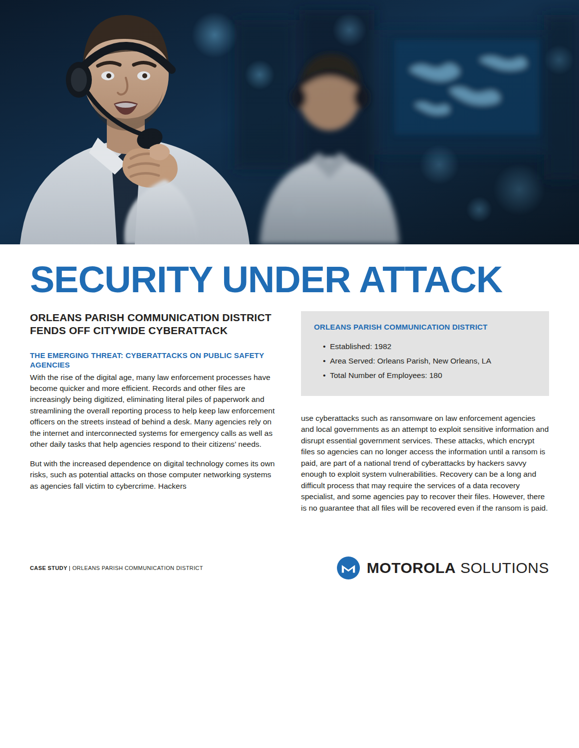Security Under Attack
Orleans Parish Communication District Fends Off Citywide Cyberattack
The Emerging Threat: Cyberattacks on Public Safety Agencies
With the rise of the digital age, many law enforcement processes have become quicker and more efficient. Records and other files are increasingly being digitized, eliminating literal piles of paperwork and streamlining the overall reporting process to help keep law enforcement officers on the streets instead of behind a desk. Many agencies rely on the internet and interconnected systems for emergency calls as well as other daily tasks that help agencies respond to their citizens’ needs.
But with the increased dependence on digital technology comes its own risks, such as potential attacks on those computer networking systems as agencies fall victim to cybercrime. Hackers
Orleans Parish Communication District
Established: 1982
Area Served: Orleans Parish, New Orleans, LA
Total Number of Employees: 180
use cyberattacks such as ransomware on law enforcement agencies and local governments as an attempt to exploit sensitive information and disrupt essential government services. These attacks, which encrypt files so agencies can no longer access the information until a ransom is paid, are part of a national trend of cyberattacks by hackers savvy enough to exploit system vulnerabilities. Recovery can be a long and difficult process that may require the services of a data recovery specialist, and some agencies pay to recover their files. However, there is no guarantee that all files will be recovered even if the ransom is paid.
CASE STUDY ORLEANS PARISH COMMUNICATION DISTRICT
MOTOROLA SOLUTIONS